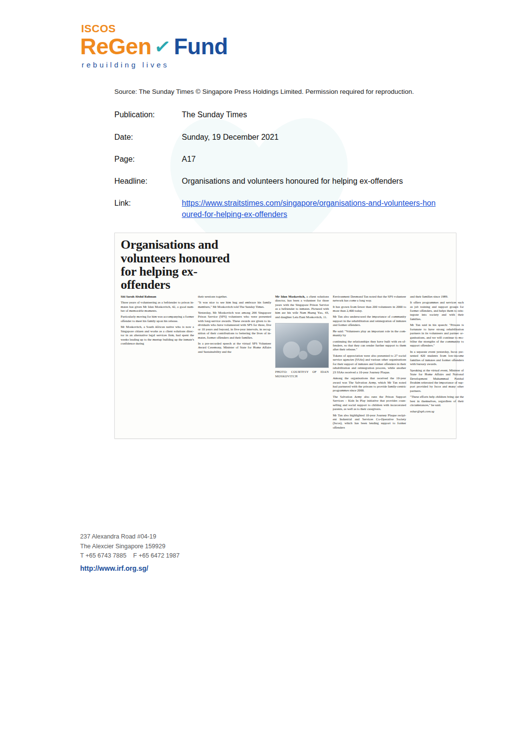ISCOS
ReGen✓Fund
rebuilding lives
Source: The Sunday Times © Singapore Press Holdings Limited. Permission required for reproduction.
Publication:
The Sunday Times
Date:
Sunday, 19 December 2021
Page:
A17
Headline:
Organisations and volunteers honoured for helping ex-offenders
Link:
https://www.straitstimes.com/singapore/organisations-and-volunteers-honoured-for-helping-ex-offenders
Organisations and volunteers honoured for helping ex-offenders
Siti Sarah Abdul Rahman
Three years of volunteering as a befriender to prison inmates has given Mr Idan Moskovitch, 42, a good number of memorable moments.
Particularly moving for him was accompanying a former offender to meet his family upon his release.
Mr Moskovitch, a South African native who is now a Singapore citizen and works as a client solutions director in an alternative legal services firm, had spent the weeks leading up to the meetup building up the inmate's confidence during
their sessions together.
"It was nice to see him hug and embrace his family members," Mr Moskovitch told The Sunday Times.
Yesterday, Mr Moskovitch was among 266 Singapore Prison Service (SPS) volunteers who were presented with long-service awards. These awards are given to individuals who have volunteered with SPS for three, five or 10 years and beyond, in five-year intervals, in recognition of their contributions to bettering the lives of inmates, former offenders and their families.
In a pre-recorded speech at the virtual SPS Volunteer Award Ceremony, Minister of State for Home Affairs and Sustainability and the
Mr Idan Moskovitch, a client solutions director, has been a volunteer for three years with the Singapore Prison Service as a befriender to inmates. Pictured with him are his wife Nam Haeng Yao, 43, and daughter Leia Euni Moskovitch, 11.
Photo: Courtesy of Idan Moskovitch
Environment Desmond Tan noted that the SPS volunteer network has come a long way.
It has grown from fewer than 200 volunteers in 2000 to more than 2,400 today.
Mr Tan also underscored the importance of community support in the rehabilitation and reintegration of inmates and former offenders.
He said: "Volunteers play an important role in the community by
continuing the relationships they have built with ex-offenders, so that they can render further support to them after their release."
Tokens of appreciation were also presented to 27 social service agencies (SSAs) and various other organisations for their support of inmates and former offenders in their rehabilitation and reintegration process, while another 23 SSAs received a 10-year Journey Plaque.
Among the organisations that received the 10-year award was The Salvation Army, which Mr Tan noted had partnered with the prisons to provide family-centric programmes since 2000.
The Salvation Army also runs the Prison Support Services – Kids In Play initiative that provides counselling and social support to children with incarcerated parents, as well as to their caregivers.
Mr Tan also highlighted 10-year Journey Plaque recipient Industrial and Services Co-Operative Society (Iscos), which has been lending support to former offenders
and their families since 1989.
It offers programmes and services such as job training and support groups for former offenders, and helps them to reintegrate into society and with their families.
Mr Tan said in his speech: "Prisons is fortunate to have strong rehabilitation partners in its volunteers and partner organisations, and we will continue to mobilise the strengths of the community to support offenders."
In a separate event yesterday, Iscos presented 420 students from low-income families of inmates and former offenders with bursary awards.
Speaking at the virtual event, Minister of State for Home Affairs and National Development Muhammad Faishal Ibrahim reiterated the importance of support provided by Iscos and many other partners.
"These efforts help children bring out the best in themselves, regardless of their circumstances," he said.
ssbar@sph.com.sg
237 Alexandra Road #04-19
The Alexcier Singapore 159929
T +65 6743 7885 F +65 6472 1987
http://www.irf.org.sg/